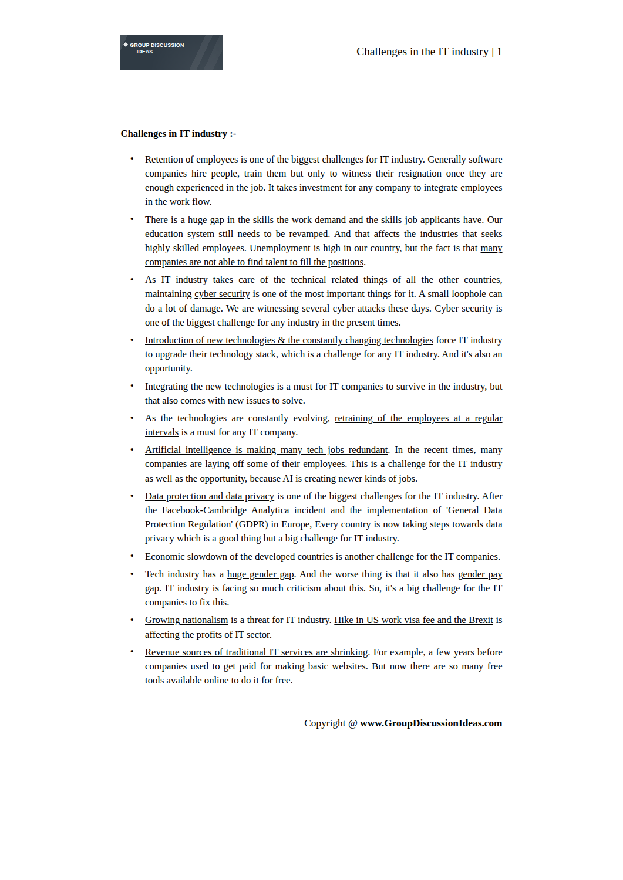Group Discussion Ideas
Challenges in the IT industry | 1
Challenges in IT industry :-
Retention of employees is one of the biggest challenges for IT industry. Generally software companies hire people, train them but only to witness their resignation once they are enough experienced in the job. It takes investment for any company to integrate employees in the work flow.
There is a huge gap in the skills the work demand and the skills job applicants have. Our education system still needs to be revamped. And that affects the industries that seeks highly skilled employees. Unemployment is high in our country, but the fact is that many companies are not able to find talent to fill the positions.
As IT industry takes care of the technical related things of all the other countries, maintaining cyber security is one of the most important things for it. A small loophole can do a lot of damage. We are witnessing several cyber attacks these days. Cyber security is one of the biggest challenge for any industry in the present times.
Introduction of new technologies & the constantly changing technologies force IT industry to upgrade their technology stack, which is a challenge for any IT industry. And it's also an opportunity.
Integrating the new technologies is a must for IT companies to survive in the industry, but that also comes with new issues to solve.
As the technologies are constantly evolving, retraining of the employees at a regular intervals is a must for any IT company.
Artificial intelligence is making many tech jobs redundant. In the recent times, many companies are laying off some of their employees. This is a challenge for the IT industry as well as the opportunity, because AI is creating newer kinds of jobs.
Data protection and data privacy is one of the biggest challenges for the IT industry. After the Facebook-Cambridge Analytica incident and the implementation of 'General Data Protection Regulation' (GDPR) in Europe, Every country is now taking steps towards data privacy which is a good thing but a big challenge for IT industry.
Economic slowdown of the developed countries is another challenge for the IT companies.
Tech industry has a huge gender gap. And the worse thing is that it also has gender pay gap. IT industry is facing so much criticism about this. So, it's a big challenge for the IT companies to fix this.
Growing nationalism is a threat for IT industry. Hike in US work visa fee and the Brexit is affecting the profits of IT sector.
Revenue sources of traditional IT services are shrinking. For example, a few years before companies used to get paid for making basic websites. But now there are so many free tools available online to do it for free.
Copyright @ www.GroupDiscussionIdeas.com